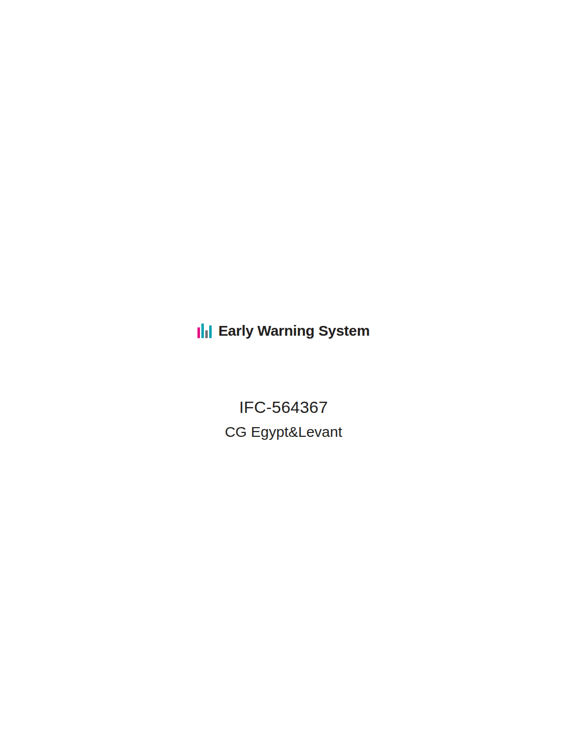Early Warning System
IFC-564367
CG Egypt&Levant